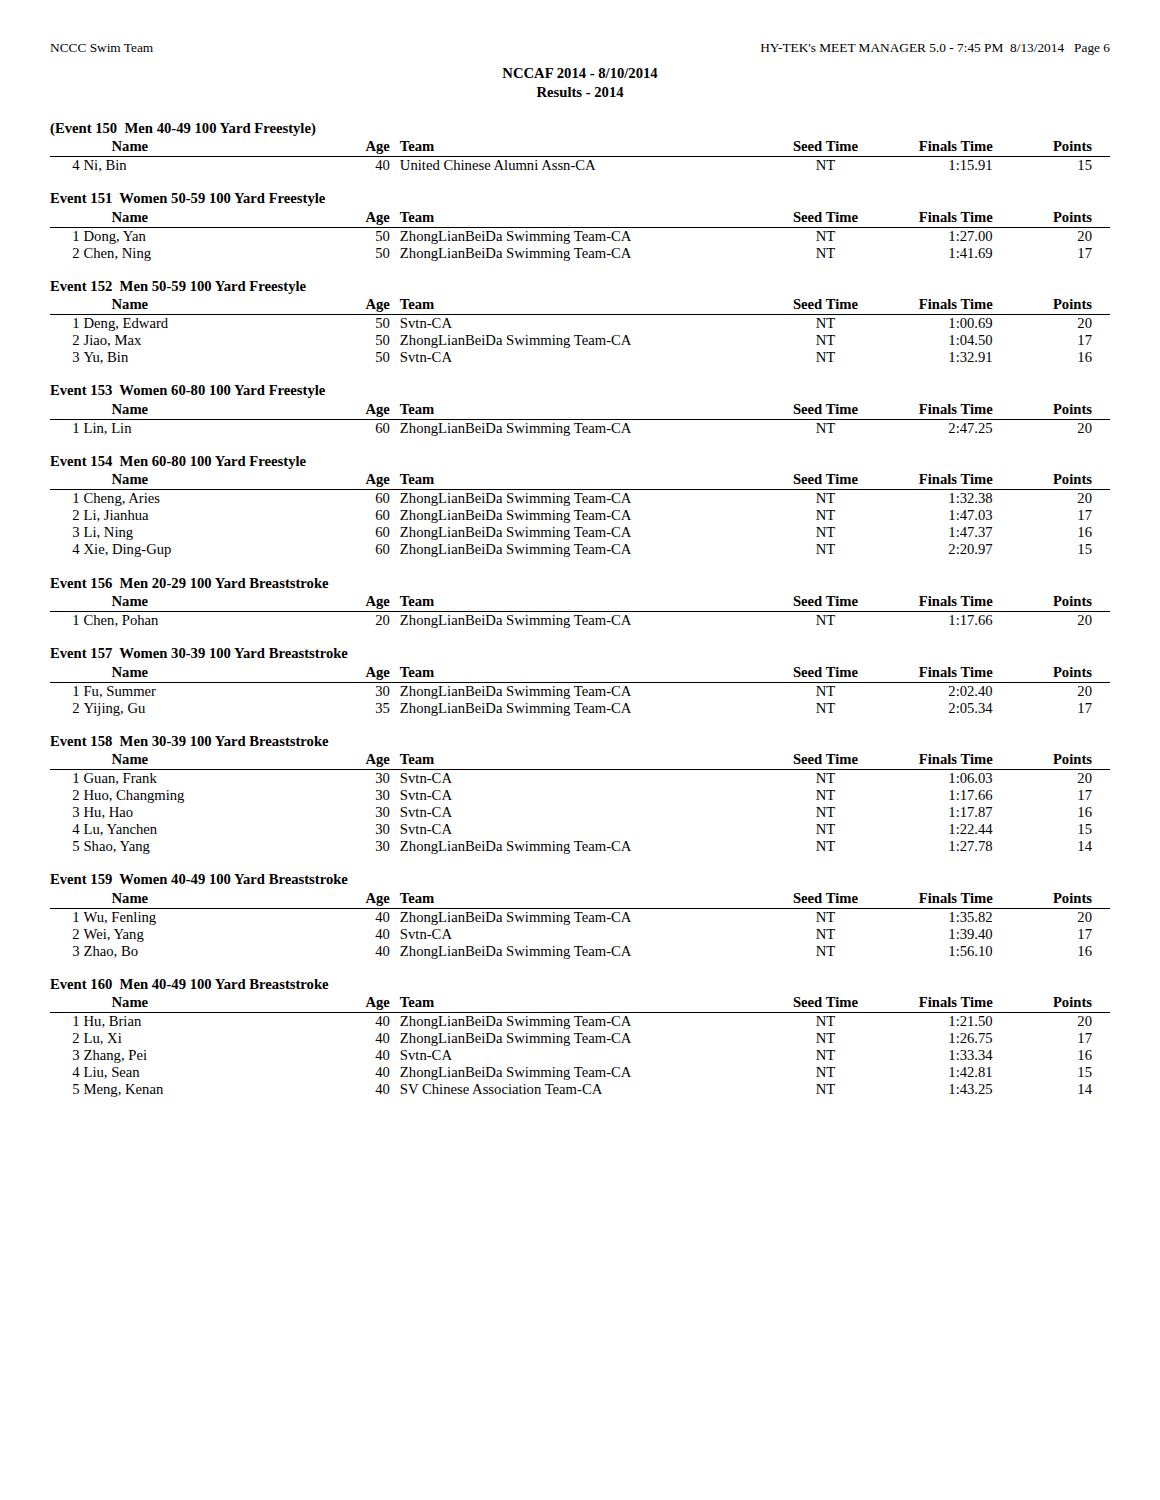NCCC Swim Team
HY-TEK's MEET MANAGER 5.0 - 7:45 PM 8/13/2014 Page 6
NCCAF 2014 - 8/10/2014
Results - 2014
(Event 150 Men 40-49 100 Yard Freestyle)
| | Name | Age | Team | Seed Time | Finals Time | Points |
| --- | --- | --- | --- | --- | --- | --- |
| 4 | Ni, Bin | 40 | United Chinese Alumni Assn-CA | NT | 1:15.91 | 15 |
Event 151 Women 50-59 100 Yard Freestyle
| | Name | Age | Team | Seed Time | Finals Time | Points |
| --- | --- | --- | --- | --- | --- | --- |
| 1 | Dong, Yan | 50 | ZhongLianBeiDa Swimming Team-CA | NT | 1:27.00 | 20 |
| 2 | Chen, Ning | 50 | ZhongLianBeiDa Swimming Team-CA | NT | 1:41.69 | 17 |
Event 152 Men 50-59 100 Yard Freestyle
| | Name | Age | Team | Seed Time | Finals Time | Points |
| --- | --- | --- | --- | --- | --- | --- |
| 1 | Deng, Edward | 50 | Svtn-CA | NT | 1:00.69 | 20 |
| 2 | Jiao, Max | 50 | ZhongLianBeiDa Swimming Team-CA | NT | 1:04.50 | 17 |
| 3 | Yu, Bin | 50 | Svtn-CA | NT | 1:32.91 | 16 |
Event 153 Women 60-80 100 Yard Freestyle
| | Name | Age | Team | Seed Time | Finals Time | Points |
| --- | --- | --- | --- | --- | --- | --- |
| 1 | Lin, Lin | 60 | ZhongLianBeiDa Swimming Team-CA | NT | 2:47.25 | 20 |
Event 154 Men 60-80 100 Yard Freestyle
| | Name | Age | Team | Seed Time | Finals Time | Points |
| --- | --- | --- | --- | --- | --- | --- |
| 1 | Cheng, Aries | 60 | ZhongLianBeiDa Swimming Team-CA | NT | 1:32.38 | 20 |
| 2 | Li, Jianhua | 60 | ZhongLianBeiDa Swimming Team-CA | NT | 1:47.03 | 17 |
| 3 | Li, Ning | 60 | ZhongLianBeiDa Swimming Team-CA | NT | 1:47.37 | 16 |
| 4 | Xie, Ding-Gup | 60 | ZhongLianBeiDa Swimming Team-CA | NT | 2:20.97 | 15 |
Event 156 Men 20-29 100 Yard Breaststroke
| | Name | Age | Team | Seed Time | Finals Time | Points |
| --- | --- | --- | --- | --- | --- | --- |
| 1 | Chen, Pohan | 20 | ZhongLianBeiDa Swimming Team-CA | NT | 1:17.66 | 20 |
Event 157 Women 30-39 100 Yard Breaststroke
| | Name | Age | Team | Seed Time | Finals Time | Points |
| --- | --- | --- | --- | --- | --- | --- |
| 1 | Fu, Summer | 30 | ZhongLianBeiDa Swimming Team-CA | NT | 2:02.40 | 20 |
| 2 | Yijing, Gu | 35 | ZhongLianBeiDa Swimming Team-CA | NT | 2:05.34 | 17 |
Event 158 Men 30-39 100 Yard Breaststroke
| | Name | Age | Team | Seed Time | Finals Time | Points |
| --- | --- | --- | --- | --- | --- | --- |
| 1 | Guan, Frank | 30 | Svtn-CA | NT | 1:06.03 | 20 |
| 2 | Huo, Changming | 30 | Svtn-CA | NT | 1:17.66 | 17 |
| 3 | Hu, Hao | 30 | Svtn-CA | NT | 1:17.87 | 16 |
| 4 | Lu, Yanchen | 30 | Svtn-CA | NT | 1:22.44 | 15 |
| 5 | Shao, Yang | 30 | ZhongLianBeiDa Swimming Team-CA | NT | 1:27.78 | 14 |
Event 159 Women 40-49 100 Yard Breaststroke
| | Name | Age | Team | Seed Time | Finals Time | Points |
| --- | --- | --- | --- | --- | --- | --- |
| 1 | Wu, Fenling | 40 | ZhongLianBeiDa Swimming Team-CA | NT | 1:35.82 | 20 |
| 2 | Wei, Yang | 40 | Svtn-CA | NT | 1:39.40 | 17 |
| 3 | Zhao, Bo | 40 | ZhongLianBeiDa Swimming Team-CA | NT | 1:56.10 | 16 |
Event 160 Men 40-49 100 Yard Breaststroke
| | Name | Age | Team | Seed Time | Finals Time | Points |
| --- | --- | --- | --- | --- | --- | --- |
| 1 | Hu, Brian | 40 | ZhongLianBeiDa Swimming Team-CA | NT | 1:21.50 | 20 |
| 2 | Lu, Xi | 40 | ZhongLianBeiDa Swimming Team-CA | NT | 1:26.75 | 17 |
| 3 | Zhang, Pei | 40 | Svtn-CA | NT | 1:33.34 | 16 |
| 4 | Liu, Sean | 40 | ZhongLianBeiDa Swimming Team-CA | NT | 1:42.81 | 15 |
| 5 | Meng, Kenan | 40 | SV Chinese Association Team-CA | NT | 1:43.25 | 14 |